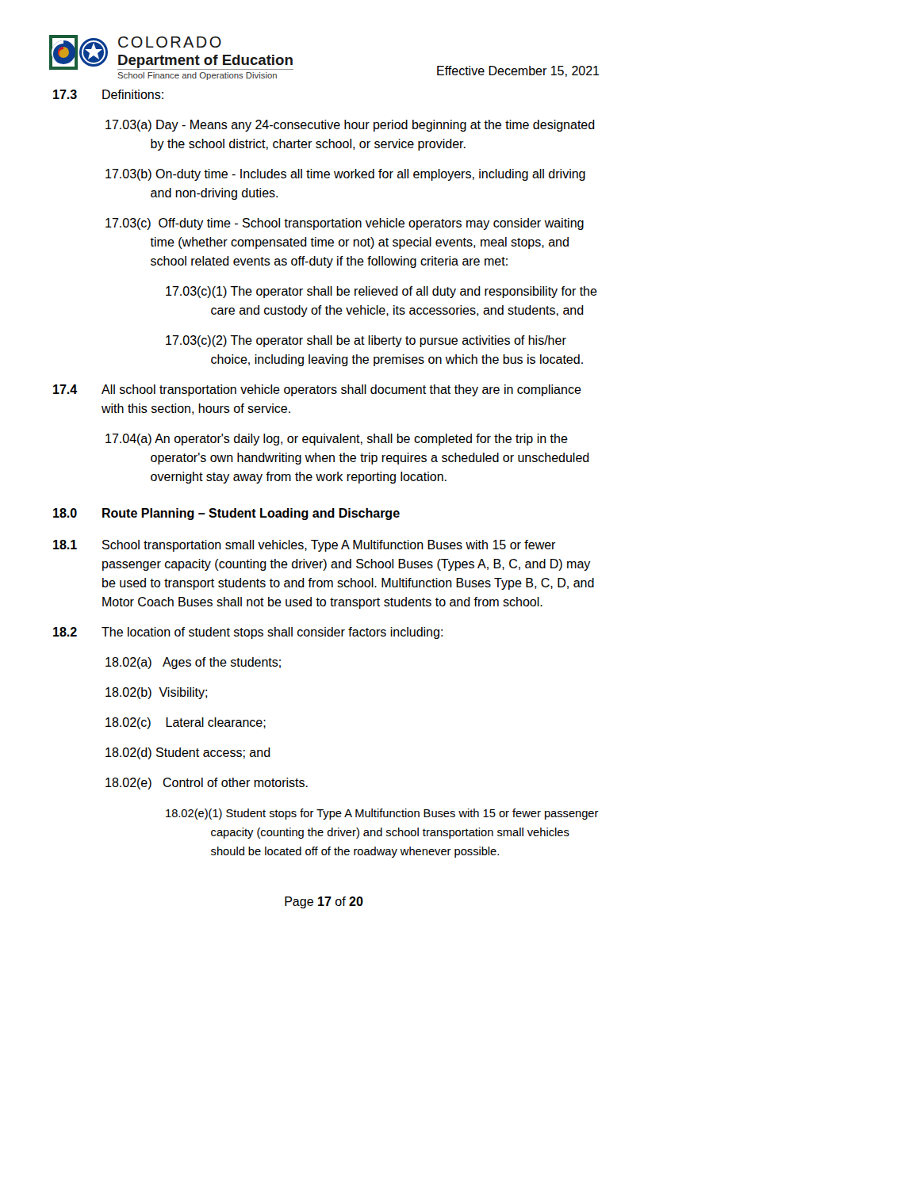COLORADO
Department of Education
School Finance and Operations Division
Effective December 15, 2021
17.3
Definitions:
17.03(a) Day - Means any 24-consecutive hour period beginning at the time designated by the school district, charter school, or service provider.
17.03(b) On-duty time - Includes all time worked for all employers, including all driving and non-driving duties.
17.03(c) Off-duty time - School transportation vehicle operators may consider waiting time (whether compensated time or not) at special events, meal stops, and school related events as off-duty if the following criteria are met:
17.03(c)(1) The operator shall be relieved of all duty and responsibility for the care and custody of the vehicle, its accessories, and students, and
17.03(c)(2) The operator shall be at liberty to pursue activities of his/her choice, including leaving the premises on which the bus is located.
17.4
All school transportation vehicle operators shall document that they are in compliance with this section, hours of service.
17.04(a) An operator's daily log, or equivalent, shall be completed for the trip in the operator's own handwriting when the trip requires a scheduled or unscheduled overnight stay away from the work reporting location.
18.0
Route Planning – Student Loading and Discharge
18.1
School transportation small vehicles, Type A Multifunction Buses with 15 or fewer passenger capacity (counting the driver) and School Buses (Types A, B, C, and D) may be used to transport students to and from school. Multifunction Buses Type B, C, D, and Motor Coach Buses shall not be used to transport students to and from school.
18.2
The location of student stops shall consider factors including:
18.02(a) Ages of the students;
18.02(b) Visibility;
18.02(c) Lateral clearance;
18.02(d) Student access; and
18.02(e) Control of other motorists.
18.02(e)(1) Student stops for Type A Multifunction Buses with 15 or fewer passenger capacity (counting the driver) and school transportation small vehicles should be located off of the roadway whenever possible.
Page 17 of 20